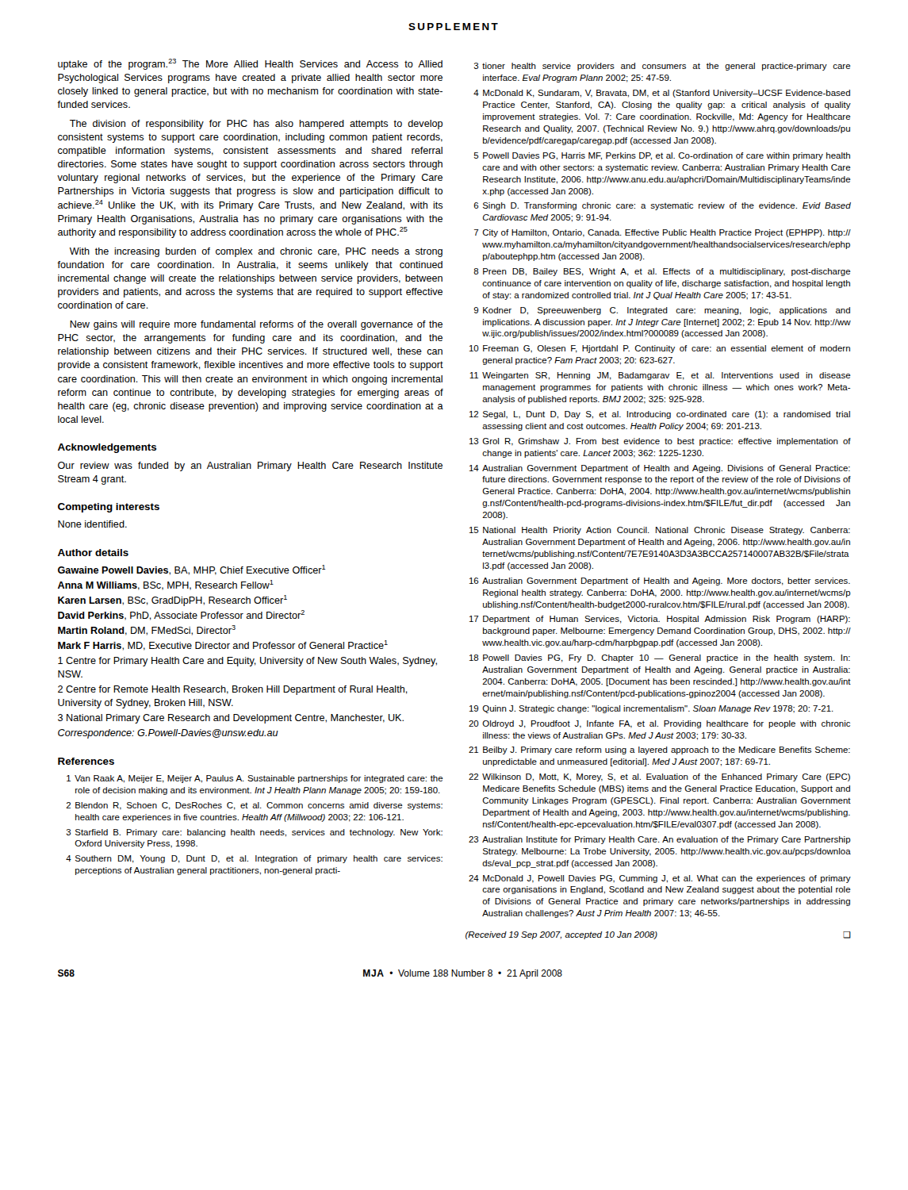SUPPLEMENT
uptake of the program.23 The More Allied Health Services and Access to Allied Psychological Services programs have created a private allied health sector more closely linked to general practice, but with no mechanism for coordination with state-funded services.
The division of responsibility for PHC has also hampered attempts to develop consistent systems to support care coordination, including common patient records, compatible information systems, consistent assessments and shared referral directories. Some states have sought to support coordination across sectors through voluntary regional networks of services, but the experience of the Primary Care Partnerships in Victoria suggests that progress is slow and participation difficult to achieve.24 Unlike the UK, with its Primary Care Trusts, and New Zealand, with its Primary Health Organisations, Australia has no primary care organisations with the authority and responsibility to address coordination across the whole of PHC.25
With the increasing burden of complex and chronic care, PHC needs a strong foundation for care coordination. In Australia, it seems unlikely that continued incremental change will create the relationships between service providers, between providers and patients, and across the systems that are required to support effective coordination of care.
New gains will require more fundamental reforms of the overall governance of the PHC sector, the arrangements for funding care and its coordination, and the relationship between citizens and their PHC services. If structured well, these can provide a consistent framework, flexible incentives and more effective tools to support care coordination. This will then create an environment in which ongoing incremental reform can continue to contribute, by developing strategies for emerging areas of health care (eg, chronic disease prevention) and improving service coordination at a local level.
Acknowledgements
Our review was funded by an Australian Primary Health Care Research Institute Stream 4 grant.
Competing interests
None identified.
Author details
Gawaine Powell Davies, BA, MHP, Chief Executive Officer1
Anna M Williams, BSc, MPH, Research Fellow1
Karen Larsen, BSc, GradDipPH, Research Officer1
David Perkins, PhD, Associate Professor and Director2
Martin Roland, DM, FMedSci, Director3
Mark F Harris, MD, Executive Director and Professor of General Practice1
1 Centre for Primary Health Care and Equity, University of New South Wales, Sydney, NSW.
2 Centre for Remote Health Research, Broken Hill Department of Rural Health, University of Sydney, Broken Hill, NSW.
3 National Primary Care Research and Development Centre, Manchester, UK.
Correspondence: G.Powell-Davies@unsw.edu.au
References
Van Raak A, Meijer E, Meijer A, Paulus A. Sustainable partnerships for integrated care: the role of decision making and its environment. Int J Health Plann Manage 2005; 20: 159-180.
Blendon R, Schoen C, DesRoches C, et al. Common concerns amid diverse systems: health care experiences in five countries. Health Aff (Millwood) 2003; 22: 106-121.
Starfield B. Primary care: balancing health needs, services and technology. New York: Oxford University Press, 1998.
Southern DM, Young D, Dunt D, et al. Integration of primary health care services: perceptions of Australian general practitioners, non-general practi-
tioner health service providers and consumers at the general practice-primary care interface. Eval Program Plann 2002; 25: 47-59.
McDonald K, Sundaram, V, Bravata, DM, et al (Stanford University–UCSF Evidence-based Practice Center, Stanford, CA). Closing the quality gap: a critical analysis of quality improvement strategies. Vol. 7: Care coordination. Rockville, Md: Agency for Healthcare Research and Quality, 2007. (Technical Review No. 9.) http://www.ahrq.gov/downloads/pub/evidence/pdf/caregap/caregap.pdf (accessed Jan 2008).
Powell Davies PG, Harris MF, Perkins DP, et al. Co-ordination of care within primary health care and with other sectors: a systematic review. Canberra: Australian Primary Health Care Research Institute, 2006. http://www.anu.edu.au/aphcri/Domain/MultidisciplinaryTeams/index.php (accessed Jan 2008).
Singh D. Transforming chronic care: a systematic review of the evidence. Evid Based Cardiovasc Med 2005; 9: 91-94.
City of Hamilton, Ontario, Canada. Effective Public Health Practice Project (EPHPP). http://www.myhamilton.ca/myhamilton/cityandgovernment/healthandsocialservices/research/ephpp/aboutephpp.htm (accessed Jan 2008).
Preen DB, Bailey BES, Wright A, et al. Effects of a multidisciplinary, post-discharge continuance of care intervention on quality of life, discharge satisfaction, and hospital length of stay: a randomized controlled trial. Int J Qual Health Care 2005; 17: 43-51.
Kodner D, Spreeuwenberg C. Integrated care: meaning, logic, applications and implications. A discussion paper. Int J Integr Care [Internet] 2002; 2: Epub 14 Nov. http://www.ijic.org/publish/issues/2002/index.html?000089 (accessed Jan 2008).
Freeman G, Olesen F, Hjortdahl P. Continuity of care: an essential element of modern general practice? Fam Pract 2003; 20: 623-627.
Weingarten SR, Henning JM, Badamgarav E, et al. Interventions used in disease management programmes for patients with chronic illness — which ones work? Meta-analysis of published reports. BMJ 2002; 325: 925-928.
Segal, L, Dunt D, Day S, et al. Introducing co-ordinated care (1): a randomised trial assessing client and cost outcomes. Health Policy 2004; 69: 201-213.
Grol R, Grimshaw J. From best evidence to best practice: effective implementation of change in patients' care. Lancet 2003; 362: 1225-1230.
Australian Government Department of Health and Ageing. Divisions of General Practice: future directions. Government response to the report of the review of the role of Divisions of General Practice. Canberra: DoHA, 2004. http://www.health.gov.au/internet/wcms/publishing.nsf/Content/health-pcd-programs-divisions-index.htm/$FILE/fut_dir.pdf (accessed Jan 2008).
National Health Priority Action Council. National Chronic Disease Strategy. Canberra: Australian Government Department of Health and Ageing, 2006. http://www.health.gov.au/internet/wcms/publishing.nsf/Content/7E7E9140A3D3A3BCCA257140007AB32B/$File/stratal3.pdf (accessed Jan 2008).
Australian Government Department of Health and Ageing. More doctors, better services. Regional health strategy. Canberra: DoHA, 2000. http://www.health.gov.au/internet/wcms/publishing.nsf/Content/health-budget2000-ruralcov.htm/$FILE/rural.pdf (accessed Jan 2008).
Department of Human Services, Victoria. Hospital Admission Risk Program (HARP): background paper. Melbourne: Emergency Demand Coordination Group, DHS, 2002. http://www.health.vic.gov.au/harp-cdm/harpbgpap.pdf (accessed Jan 2008).
Powell Davies PG, Fry D. Chapter 10 — General practice in the health system. In: Australian Government Department of Health and Ageing. General practice in Australia: 2004. Canberra: DoHA, 2005. [Document has been rescinded.] http://www.health.gov.au/internet/main/publishing.nsf/Content/pcd-publications-gpinoz2004 (accessed Jan 2008).
Quinn J. Strategic change: "logical incrementalism". Sloan Manage Rev 1978; 20: 7-21.
Oldroyd J, Proudfoot J, Infante FA, et al. Providing healthcare for people with chronic illness: the views of Australian GPs. Med J Aust 2003; 179: 30-33.
Beilby J. Primary care reform using a layered approach to the Medicare Benefits Scheme: unpredictable and unmeasured [editorial]. Med J Aust 2007; 187: 69-71.
Wilkinson D, Mott, K, Morey, S, et al. Evaluation of the Enhanced Primary Care (EPC) Medicare Benefits Schedule (MBS) items and the General Practice Education, Support and Community Linkages Program (GPESCL). Final report. Canberra: Australian Government Department of Health and Ageing, 2003. http://www.health.gov.au/internet/wcms/publishing.nsf/Content/health-epc-epcevaluation.htm/$FILE/eval0307.pdf (accessed Jan 2008).
Australian Institute for Primary Health Care. An evaluation of the Primary Care Partnership Strategy. Melbourne: La Trobe University, 2005. http://www.health.vic.gov.au/pcps/downloads/eval_pcp_strat.pdf (accessed Jan 2008).
McDonald J, Powell Davies PG, Cumming J, et al. What can the experiences of primary care organisations in England, Scotland and New Zealand suggest about the potential role of Divisions of General Practice and primary care networks/partnerships in addressing Australian challenges? Aust J Prim Health 2007: 13; 46-55.
(Received 19 Sep 2007, accepted 10 Jan 2008) ❑
S68
MJA • Volume 188 Number 8 • 21 April 2008